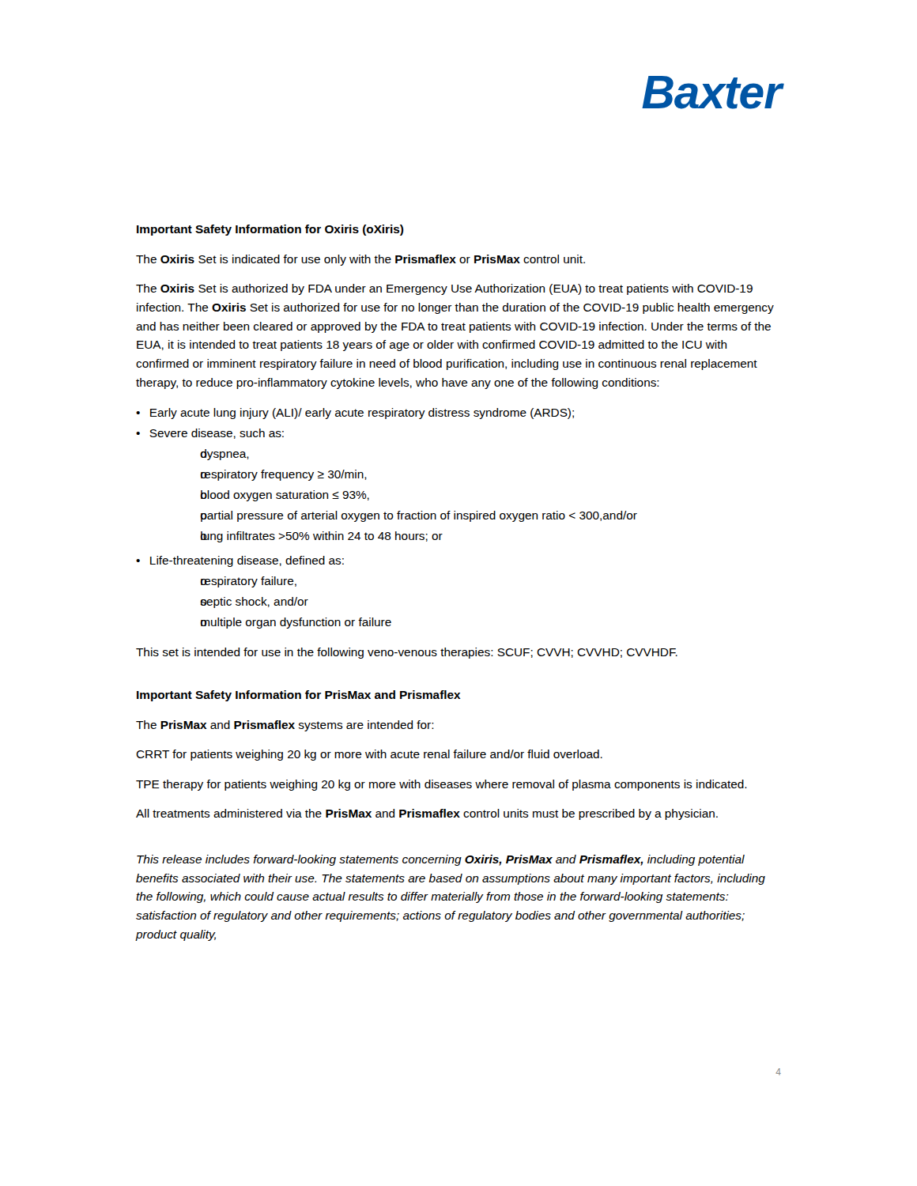Baxter
Important Safety Information for Oxiris (oXiris)
The Oxiris Set is indicated for use only with the Prismaflex or PrisMax control unit.
The Oxiris Set is authorized by FDA under an Emergency Use Authorization (EUA) to treat patients with COVID-19 infection. The Oxiris Set is authorized for use for no longer than the duration of the COVID-19 public health emergency and has neither been cleared or approved by the FDA to treat patients with COVID-19 infection. Under the terms of the EUA, it is intended to treat patients 18 years of age or older with confirmed COVID-19 admitted to the ICU with confirmed or imminent respiratory failure in need of blood purification, including use in continuous renal replacement therapy, to reduce pro-inflammatory cytokine levels, who have any one of the following conditions:
Early acute lung injury (ALI)/ early acute respiratory distress syndrome (ARDS);
Severe disease, such as:
dyspnea,
respiratory frequency ≥ 30/min,
blood oxygen saturation ≤ 93%,
partial pressure of arterial oxygen to fraction of inspired oxygen ratio < 300,and/or
lung infiltrates >50% within 24 to 48 hours; or
Life-threatening disease, defined as:
respiratory failure,
septic shock, and/or
multiple organ dysfunction or failure
This set is intended for use in the following veno-venous therapies: SCUF; CVVH; CVVHD; CVVHDF.
Important Safety Information for PrisMax and Prismaflex
The PrisMax and Prismaflex systems are intended for:
CRRT for patients weighing 20 kg or more with acute renal failure and/or fluid overload.
TPE therapy for patients weighing 20 kg or more with diseases where removal of plasma components is indicated.
All treatments administered via the PrisMax and Prismaflex control units must be prescribed by a physician.
This release includes forward-looking statements concerning Oxiris, PrisMax and Prismaflex, including potential benefits associated with their use. The statements are based on assumptions about many important factors, including the following, which could cause actual results to differ materially from those in the forward-looking statements: satisfaction of regulatory and other requirements; actions of regulatory bodies and other governmental authorities; product quality,
4